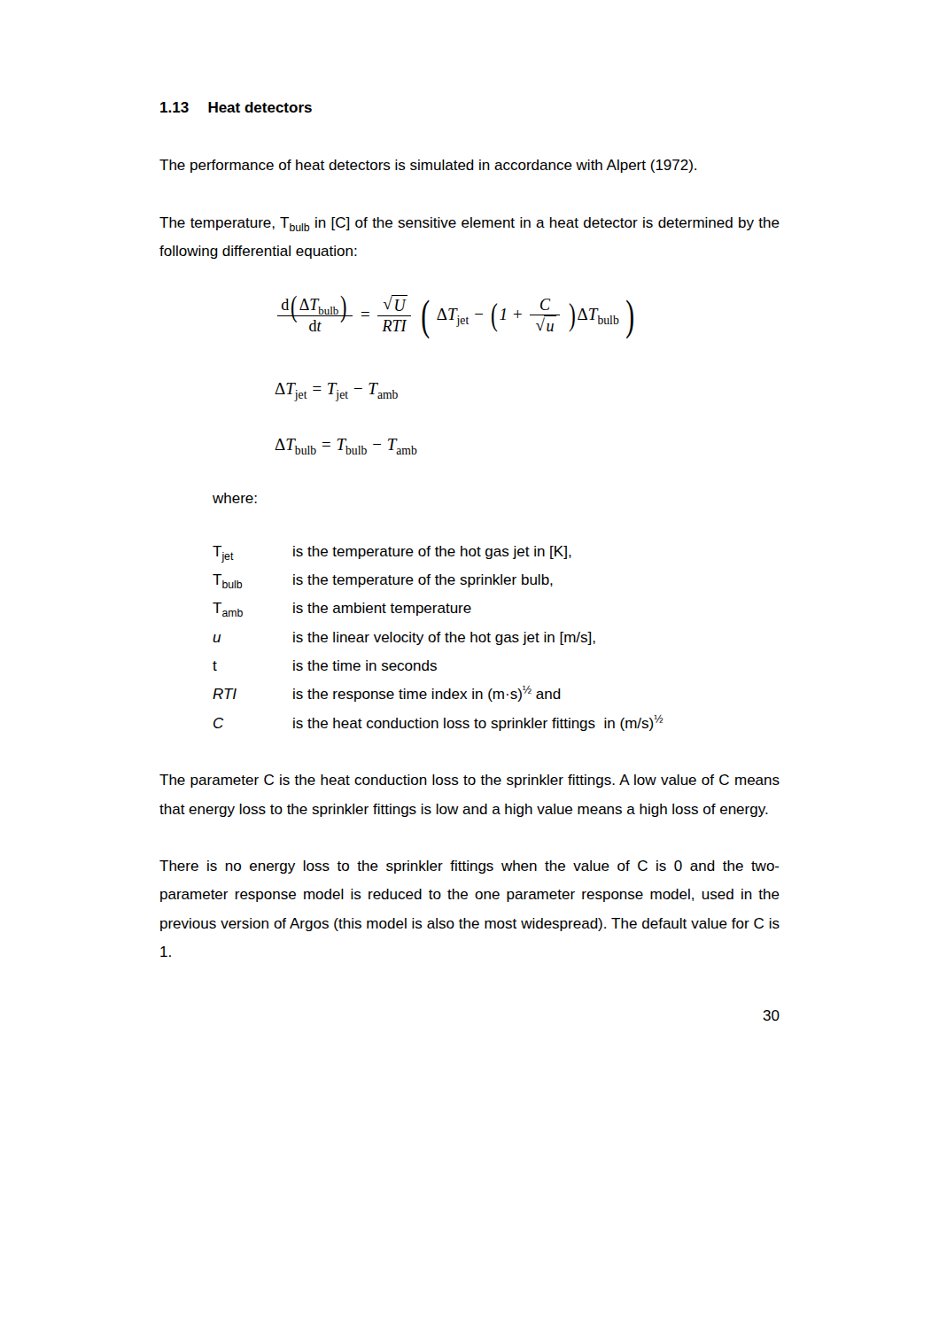1.13 Heat detectors
The performance of heat detectors is simulated in accordance with Alpert (1972).
The temperature, Tbulb in [C] of the sensitive element in a heat detector is determined by the following differential equation:
d(ΔTbulb) dt = U RTI ( ΔTjet − (1 + C u ) ΔTbulb )
ΔTjet = Tjet − Tamb
ΔTbulb = Tbulb − Tamb
where:
Tjet
is the temperature of the hot gas jet in [K],
Tbulb
is the temperature of the sprinkler bulb,
Tamb
is the ambient temperature
u
is the linear velocity of the hot gas jet in [m/s],
t
is the time in seconds
RTI
is the response time index in (m·s)½ and
C
is the heat conduction loss to sprinkler fittings in (m/s)½
The parameter C is the heat conduction loss to the sprinkler fittings. A low value of C means that energy loss to the sprinkler fittings is low and a high value means a high loss of energy.
There is no energy loss to the sprinkler fittings when the value of C is 0 and the two-parameter response model is reduced to the one parameter response model, used in the previous version of Argos (this model is also the most widespread). The default value for C is 1.
30